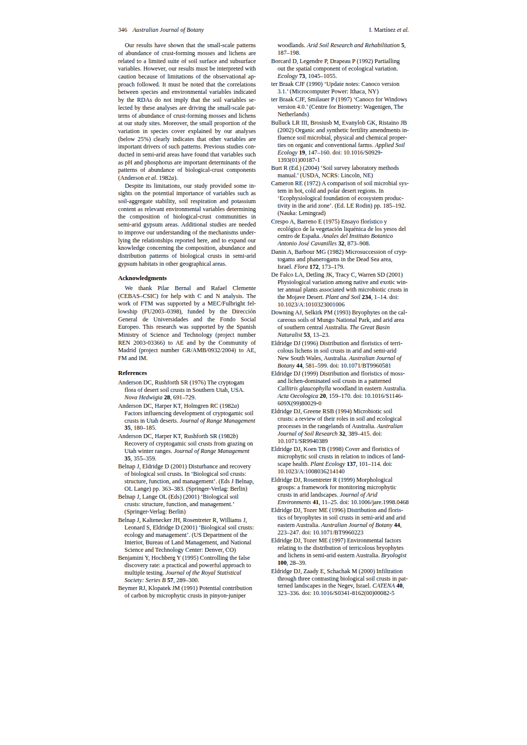346 Australian Journal of Botany
I. Martínez et al.
Our results have shown that the small-scale patterns of abundance of crust-forming mosses and lichens are related to a limited suite of soil surface and subsurface variables. However, our results must be interpreted with caution because of limitations of the observational approach followed. It must be noted that the correlations between species and environmental variables indicated by the RDAs do not imply that the soil variables selected by these analyses are driving the small-scale patterns of abundance of crust-forming mosses and lichens at our study sites. Moreover, the small proportion of the variation in species cover explained by our analyses (below 25%) clearly indicates that other variables are important drivers of such patterns. Previous studies conducted in semi-arid areas have found that variables such as pH and phosphorus are important determinants of the patterns of abundance of biological-crust components (Anderson et al. 1982a).
Despite its limitations, our study provided some insights on the potential importance of variables such as soil-aggregate stability, soil respiration and potassium content as relevant environmental variables determining the composition of biological-crust communities in semi-arid gypsum areas. Additional studies are needed to improve our understanding of the mechanisms underlying the relationships reported here, and to expand our knowledge concerning the composition, abundance and distribution patterns of biological crusts in semi-arid gypsum habitats in other geographical areas.
Acknowledgments
We thank Pilar Bernal and Rafael Clemente (CEBAS–CSIC) for help with C and N analysis. The work of FTM was supported by a MEC/Fulbright fellowship (FU2003–0398), funded by the Dirección General de Universidades and the Fondo Social Europeo. This research was supported by the Spanish Ministry of Science and Technology (project number REN 2003-03366) to AE and by the Community of Madrid (project number GR/AMB/0932/2004) to AE, FM and IM.
References
Anderson DC, Rushforth SR (1976) The cryptogam flora of desert soil crusts in Southern Utah, USA. Nova Hedwigia 28, 691–729.
Anderson DC, Harper KT, Holmgren RC (1982a) Factors influencing development of cryptogamic soil crusts in Utah deserts. Journal of Range Management 35, 180–185.
Anderson DC, Harper KT, Rushforth SR (1982b) Recovery of cryptogamic soil crusts from grazing on Utah winter ranges. Journal of Range Management 35, 355–359.
Belnap J, Eldridge D (2001) Disturbance and recovery of biological soil crusts. In ‘Biological soil crusts: structure, function, and management’. (Eds J Belnap, OL Lange) pp. 363–383. (Springer-Verlag: Berlin)
Belnap J, Lange OL (Eds) (2001) ‘Biological soil crusts: structure, function, and management.’ (Springer-Verlag: Berlin)
Belnap J, Kaltenecker JH, Rosentreter R, Williams J, Leonard S, Eldridge D (2001) ‘Biological soil crusts: ecology and management’. (US Department of the Interior, Bureau of Land Management, and National Science and Technology Center: Denver, CO)
Benjamini Y, Hochberg Y (1995) Controlling the false discovery rate: a practical and powerful approach to multiple testing. Journal of the Royal Statistical Society: Series B 57, 289–300.
Beymer RJ, Klopatek JM (1991) Potential contribution of carbon by microphytic crusts in pinyon-juniper woodlands. Arid Soil Research and Rehabilitation 5, 187–198.
Borcard D, Legendre P, Drapeau P (1992) Partialling out the spatial component of ecological variation. Ecology 73, 1045–1055.
ter Braak CJF (1990) ‘Update notes: Canoco version 3.1.’ (Microcomputer Power: Ithaca, NY)
ter Braak CJF, Smilauer P (1997) ‘Canoco for Windows version 4.0.’ (Centre for Biometry: Wagenigen, The Netherlands)
Bulluck LR III, Brosiusb M, Evanylob GK, Ristaino JB (2002) Organic and synthetic fertility amendments influence soil microbial, physical and chemical properties on organic and conventional farms. Applied Soil Ecology 19, 147–160. doi: 10.1016/S0929-1393(01)00187-1
Burt R (Ed.) (2004) ‘Soil survey laboratory methods manual.’ (USDA, NCRS: Lincoln, NE)
Cameron RE (1972) A comparison of soil microbial system in hot, cold and polar desert regions. In ‘Ecophysiological foundation of ecosystem productivity in the arid zone’. (Ed. LE Rodin) pp. 185–192. (Nauka: Leningrad)
Crespo A, Barreno E (1975) Ensayo florístico y ecológico de la vegetación liquénica de los yesos del centro de España. Anales del Instituto Botanico Antonio José Cavanilles 32, 873–908.
Danin A, Barbour MG (1982) Microsuccession of cryptogams and phanerogams in the Dead Sea area, Israel. Flora 172, 173–179.
De Falco LA, Detling JK, Tracy C, Warren SD (2001) Physiological variation among native and exotic winter annual plants associated with microbiotic crusts in the Mojave Desert. Plant and Soil 234, 1–14. doi: 10.1023/A:1010323001006
Downing AJ, Selkirk PM (1993) Bryophytes on the calcareous soils of Mungo National Park, and arid area of southern central Australia. The Great Basin Naturalist 53, 13–23.
Eldridge DJ (1996) Distribution and floristics of terricolous lichens in soil crusts in arid and semi-arid New South Wales, Australia. Australian Journal of Botany 44, 581–599. doi: 10.1071/BT9960581
Eldridge DJ (1999) Distribution and floristics of moss- and lichen-dominated soil crusts in a patterned Callitris glaucophylla woodland in eastern Australia. Acta Oecologica 20, 159–170. doi: 10.1016/S1146-609X(99)80029-0
Eldridge DJ, Greene RSB (1994) Microbiotic soil crusts: a review of their roles in soil and ecological processes in the rangelands of Australia. Australian Journal of Soil Research 32, 389–415. doi: 10.1071/SR9940389
Eldridge DJ, Koen TB (1998) Cover and floristics of microphytic soil crusts in relation to indices of landscape health. Plant Ecology 137, 101–114. doi: 10.1023/A:1008036214140
Eldridge DJ, Rosentreter R (1999) Morphological groups: a framework for monitoring microphytic crusts in arid landscapes. Journal of Arid Environments 41, 11–25. doi: 10.1006/jare.1998.0468
Eldridge DJ, Tozer ME (1996) Distribution and floristics of bryophytes in soil crusts in semi-arid and arid eastern Australia. Australian Journal of Botany 44, 223–247. doi: 10.1071/BT9960223
Eldridge DJ, Tozer ME (1997) Environmental factors relating to the distribution of terricolous bryophytes and lichens in semi-arid eastern Australia. Bryologist 100, 28–39.
Eldridge DJ, Zaady E, Schachak M (2000) Infiltration through three contrasting biological soil crusts in patterned landscapes in the Negev, Israel. CATENA 40, 323–336. doi: 10.1016/S0341-8162(00)00082-5